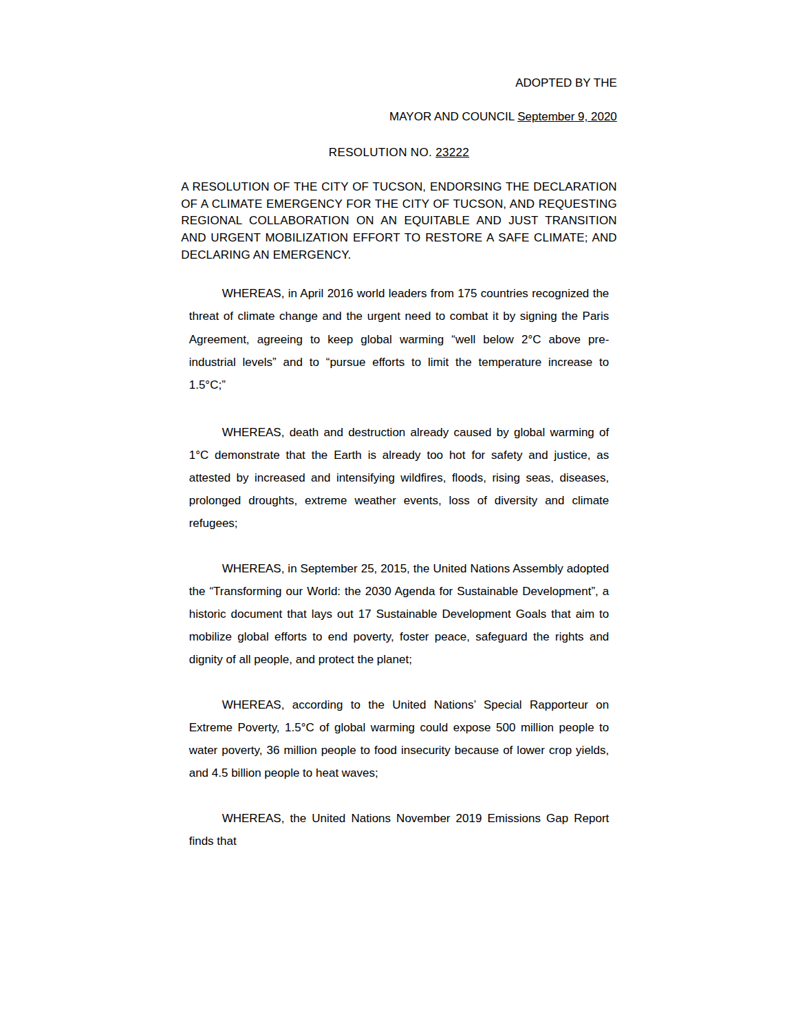ADOPTED BY THE
MAYOR AND COUNCIL
September 9, 2020
RESOLUTION NO. 23222
A RESOLUTION OF THE CITY OF TUCSON, ENDORSING THE DECLARATION OF A CLIMATE EMERGENCY FOR THE CITY OF TUCSON, AND REQUESTING REGIONAL COLLABORATION ON AN EQUITABLE AND JUST TRANSITION AND URGENT MOBILIZATION EFFORT TO RESTORE A SAFE CLIMATE; AND DECLARING AN EMERGENCY.
WHEREAS, in April 2016 world leaders from 175 countries recognized the threat of climate change and the urgent need to combat it by signing the Paris Agreement, agreeing to keep global warming “well below 2°C above pre-industrial levels” and to “pursue efforts to limit the temperature increase to 1.5°C;”
WHEREAS, death and destruction already caused by global warming of 1°C demonstrate that the Earth is already too hot for safety and justice, as attested by increased and intensifying wildfires, floods, rising seas, diseases, prolonged droughts, extreme weather events, loss of diversity and climate refugees;
WHEREAS, in September 25, 2015, the United Nations Assembly adopted the “Transforming our World: the 2030 Agenda for Sustainable Development”, a historic document that lays out 17 Sustainable Development Goals that aim to mobilize global efforts to end poverty, foster peace, safeguard the rights and dignity of all people, and protect the planet;
WHEREAS, according to the United Nations’ Special Rapporteur on Extreme Poverty, 1.5°C of global warming could expose 500 million people to water poverty, 36 million people to food insecurity because of lower crop yields, and 4.5 billion people to heat waves;
WHEREAS, the United Nations November 2019 Emissions Gap Report finds that